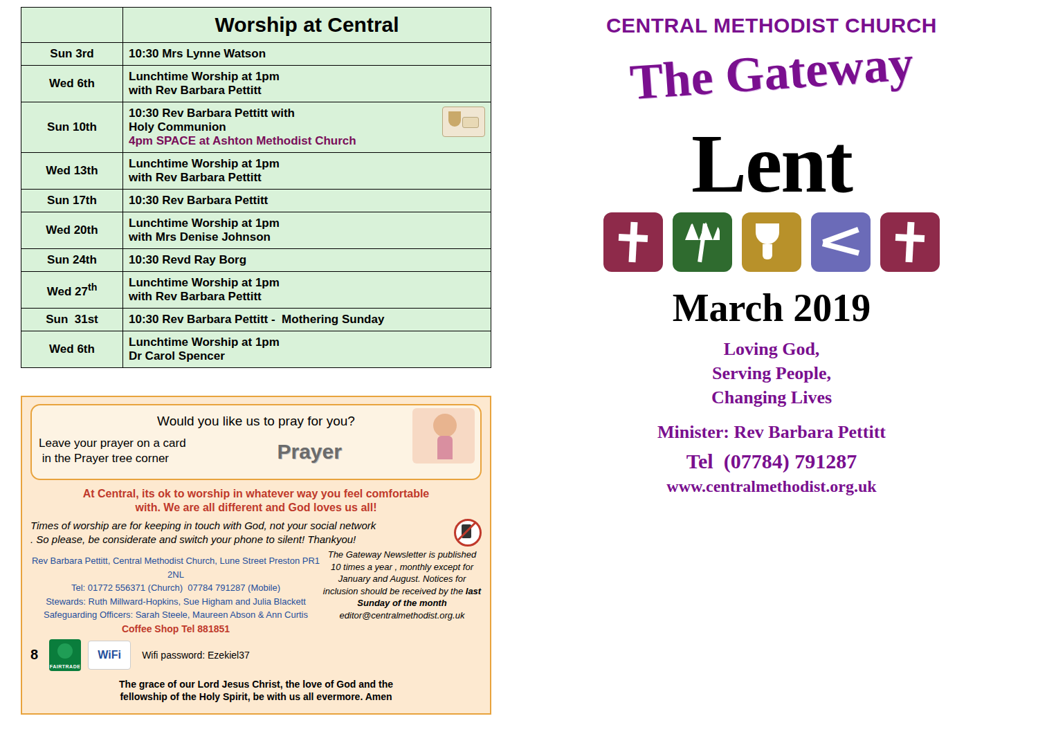| | Worship at Central |
| Sun 3rd | 10:30 Mrs Lynne Watson |
| Wed 6th | Lunchtime Worship at 1pm with Rev Barbara Pettitt |
| Sun 10th | 10:30 Rev Barbara Pettitt with Holy Communion 4pm SPACE at Ashton Methodist Church |
| Wed 13th | Lunchtime Worship at 1pm with Rev Barbara Pettitt |
| Sun 17th | 10:30 Rev Barbara Pettitt |
| Wed 20th | Lunchtime Worship at 1pm with Mrs Denise Johnson |
| Sun 24th | 10:30 Revd Ray Borg |
| Wed 27 th | Lunchtime Worship at 1pm with Rev Barbara Pettitt |
| Sun 31st | 10:30 Rev Barbara Pettitt - Mothering Sunday |
| Wed 6th | Lunchtime Worship at 1pm Dr Carol Spencer |
Would you like us to pray for you?
Leave your prayer on a card
in the Prayer tree corner
Prayer
At Central, its ok to worship in whatever way you feel comfortable
with. We are all different and God loves us all!
Times of worship are for keeping in touch with God, not your social network
. So please, be considerate and switch your phone to silent! Thankyou!
Rev Barbara Pettitt, Central Methodist Church, Lune Street Preston PR1 2NL
Tel: 01772 556371 (Church) 07784 791287 (Mobile)
Stewards: Ruth Millward-Hopkins, Sue Higham and Julia Blackett
Safeguarding Officers: Sarah Steele, Maureen Abson & Ann Curtis
Coffee Shop Tel 881851
8
FAIRTRADE
WiFi
Wifi password: Ezekiel37
The Gateway Newsletter is published 10 times a year , monthly except for January and August. Notices for inclusion should be received by the last Sunday of the month
editor@centralmethodist.org.uk
The grace of our Lord Jesus Christ, the love of God and the
fellowship of the Holy Spirit, be with us all evermore. Amen
CENTRAL METHODIST CHURCH
The Gateway
Lent
March 2019
Loving God,
Serving People,
Changing Lives
Minister: Rev Barbara Pettitt
Tel (07784) 791287
www.centralmethodist.org.uk